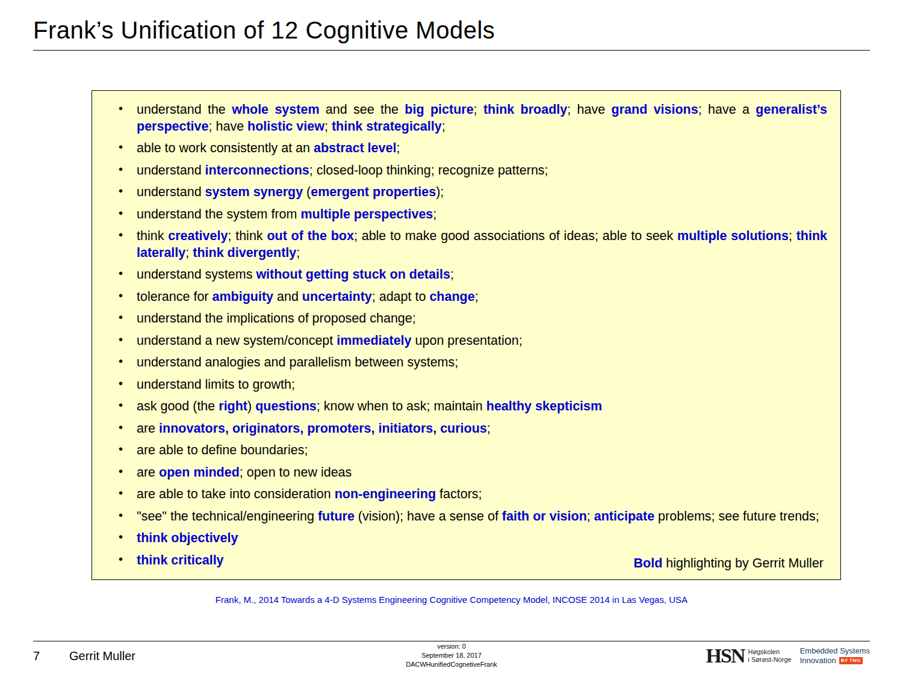Frank’s Unification of 12 Cognitive Models
understand the whole system and see the big picture; think broadly; have grand visions; have a generalist’s perspective; have holistic view; think strategically;
able to work consistently at an abstract level;
understand interconnections; closed-loop thinking; recognize patterns;
understand system synergy (emergent properties);
understand the system from multiple perspectives;
think creatively; think out of the box; able to make good associations of ideas; able to seek multiple solutions; think laterally; think divergently;
understand systems without getting stuck on details;
tolerance for ambiguity and uncertainty; adapt to change;
understand the implications of proposed change;
understand a new system/concept immediately upon presentation;
understand analogies and parallelism between systems;
understand limits to growth;
ask good (the right) questions; know when to ask; maintain healthy skepticism
are innovators, originators, promoters, initiators, curious;
are able to define boundaries;
are open minded; open to new ideas
are able to take into consideration non-engineering factors;
"see" the technical/engineering future (vision); have a sense of faith or vision; anticipate problems; see future trends;
think objectively
think critically
Bold highlighting by Gerrit Muller
Frank, M., 2014 Towards a 4-D Systems Engineering Cognitive Competency Model, INCOSE 2014 in Las Vegas, USA
7
Gerrit Muller
version: 0
September 18, 2017
DACWHunifiedCognetiveFrank
HSN Høgskolen
i Sørøst-Norge
Embedded Systems
Innovation BY TNO